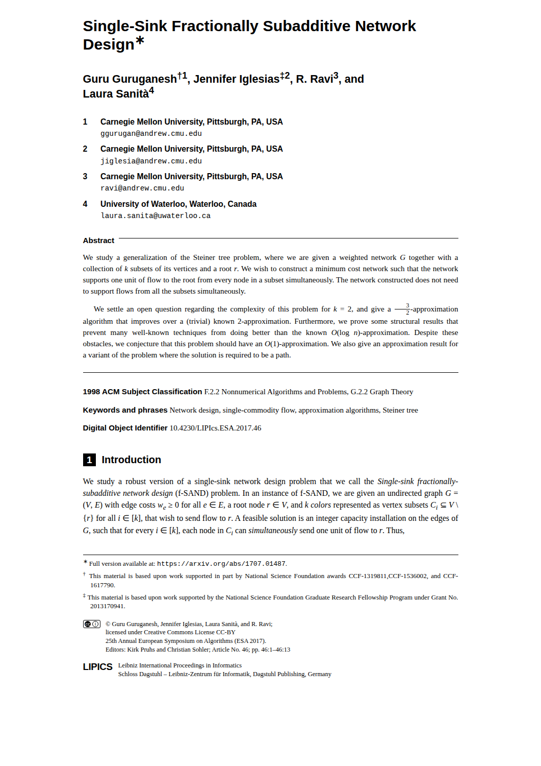Single-Sink Fractionally Subadditive Network
Design∗
Guru Guruganesh†1, Jennifer Iglesias‡2, R. Ravi3, and
Laura Sanità4
1 Carnegie Mellon University, Pittsburgh, PA, USA ggurugan@andrew.cmu.edu
2 Carnegie Mellon University, Pittsburgh, PA, USA jiglesia@andrew.cmu.edu
3 Carnegie Mellon University, Pittsburgh, PA, USA ravi@andrew.cmu.edu
4 University of Waterloo, Waterloo, Canada laura.sanita@uwaterloo.ca
Abstract
We study a generalization of the Steiner tree problem, where we are given a weighted network G together with a collection of k subsets of its vertices and a root r. We wish to construct a minimum cost network such that the network supports one unit of flow to the root from every node in a subset simultaneously. The network constructed does not need to support flows from all the subsets simultaneously.
We settle an open question regarding the complexity of this problem for k = 2, and give a 32-approximation algorithm that improves over a (trivial) known 2-approximation. Furthermore, we prove some structural results that prevent many well-known techniques from doing better than the known O(log n)-approximation. Despite these obstacles, we conjecture that this problem should have an O(1)-approximation. We also give an approximation result for a variant of the problem where the solution is required to be a path.
1998 ACM Subject Classification F.2.2 Nonnumerical Algorithms and Problems, G.2.2 Graph Theory
Keywords and phrases Network design, single-commodity flow, approximation algorithms, Steiner tree
Digital Object Identifier 10.4230/LIPIcs.ESA.2017.46
1 Introduction
We study a robust version of a single-sink network design problem that we call the Single-sink fractionally-subadditive network design (f-SAND) problem. In an instance of f-SAND, we are given an undirected graph G = (V, E) with edge costs we ≥ 0 for all e ∈ E, a root node r ∈ V, and k colors represented as vertex subsets Ci ⊆ V \ {r} for all i ∈ [k], that wish to send flow to r. A feasible solution is an integer capacity installation on the edges of G, such that for every i ∈ [k], each node in Ci can simultaneously send one unit of flow to r. Thus,
∗ Full version available at: https://arxiv.org/abs/1707.01487.
† This material is based upon work supported in part by National Science Foundation awards CCF-1319811,CCF-1536002, and CCF-1617790.
‡ This material is based upon work supported by the National Science Foundation Graduate Research Fellowship Program under Grant No. 2013170941.
cc i
© Guru Guruganesh, Jennifer Iglesias, Laura Sanità, and R. Ravi;
licensed under Creative Commons License CC-BY
25th Annual European Symposium on Algorithms (ESA 2017).
Editors: Kirk Pruhs and Christian Sohler; Article No. 46; pp. 46:1–46:13
LIPICS
Leibniz International Proceedings in Informatics
Schloss Dagstuhl – Leibniz-Zentrum für Informatik, Dagstuhl Publishing, Germany